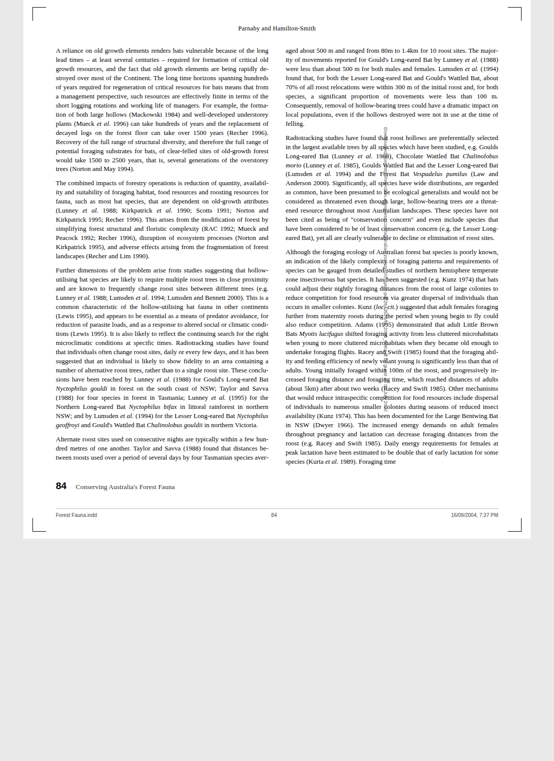Downloaded from http://meridian.allenpress.com/australian-zoologist/chapter-pdf/2643524/fs_2004_008.pdf by guest on 02 July 2022
Parnaby and Hamilton-Smith
A reliance on old growth elements renders bats vulnerable because of the long lead times – at least several centuries – required for formation of critical old growth resources, and the fact that old growth elements are being rapidly destroyed over most of the Continent. The long time horizons spanning hundreds of years required for regeneration of critical resources for bats means that from a management perspective, such resources are effectively finite in terms of the short logging rotations and working life of managers. For example, the formation of both large hollows (Mackowski 1984) and well-developed understorey plants (Mueck et al. 1996) can take hundreds of years and the replacement of decayed logs on the forest floor can take over 1500 years (Recher 1996). Recovery of the full range of structural diversity, and therefore the full range of potential foraging substrates for bats, of clear-felled sites of old-growth forest would take 1500 to 2500 years, that is, several generations of the overstorey trees (Norton and May 1994).
The combined impacts of forestry operations is reduction of quantity, availability and suitability of foraging habitat, food resources and roosting resources for fauna, such as most bat species, that are dependent on old-growth attributes (Lunney et al. 1988; Kirkpatrick et al. 1990; Scotts 1991; Norton and Kirkpatrick 1995; Recher 1996). This arises from the modification of forest by simplifying forest structural and floristic complexity (RAC 1992; Mueck and Peacock 1992; Recher 1996), disruption of ecosystem processes (Norton and Kirkpatrick 1995), and adverse effects arising from the fragmentation of forest landscapes (Recher and Lim 1990).
Further dimensions of the problem arise from studies suggesting that hollow-utilising bat species are likely to require multiple roost trees in close proximity and are known to frequently change roost sites between different trees (e.g. Lunney et al. 1988; Lumsden et al. 1994; Lumsden and Bennett 2000). This is a common characteristic of the hollow-utilising bat fauna in other continents (Lewis 1995), and appears to be essential as a means of predator avoidance, for reduction of parasite loads, and as a response to altered social or climatic conditions (Lewis 1995). It is also likely to reflect the continuing search for the right microclimatic conditions at specific times. Radiotracking studies have found that individuals often change roost sites, daily or every few days, and it has been suggested that an individual is likely to show fidelity to an area containing a number of alternative roost trees, rather than to a single roost site. These conclusions have been reached by Lunney et al. (1988) for Gould's Long-eared Bat Nyctophilus gouldi in forest on the south coast of NSW; Taylor and Savva (1988) for four species in forest in Tasmania; Lunney et al. (1995) for the Northern Long-eared Bat Nyctophilus bifax in littoral rainforest in northern NSW; and by Lumsden et al. (1994) for the Lesser Long-eared Bat Nyctophilus geoffroyi and Gould's Wattled Bat Chalinolobus gouldii in northern Victoria.
Alternate roost sites used on consecutive nights are typically within a few hundred metres of one another. Taylor and Savva (1988) found that distances between roosts used over a period of several days by four Tasmanian species averaged about 500 m and ranged from 80m to 1.4km for 10 roost sites. The majority of movements reported for Gould's Long-eared Bat by Lunney et al. (1988) were less than about 500 m for both males and females. Lumsden et al. (1994) found that, for both the Lesser Long-eared Bat and Gould's Wattled Bat, about 70% of all roost relocations were within 300 m of the initial roost and, for both species, a significant proportion of movements were less than 100 m. Consequently, removal of hollow-bearing trees could have a dramatic impact on local populations, even if the hollows destroyed were not in use at the time of felling.
Radiotracking studies have found that roost hollows are preferentially selected in the largest available trees by all species which have been studied, e.g. Goulds Long-eared Bat (Lunney et al. 1988), Chocolate Wattled Bat Chalinolobus morio (Lunney et al. 1985), Goulds Wattled Bat and the Lesser Long-eared Bat (Lumsden et al. 1994) and the Forest Bat Vespadelus pumilus (Law and Anderson 2000). Significantly, all species have wide distributions, are regarded as common, have been presumed to be ecological generalists and would not be considered as threatened even though large, hollow-bearing trees are a threatened resource throughout most Australian landscapes. These species have not been cited as being of "conservation concern" and even include species that have been considered to be of least conservation concern (e.g. the Lesser Long-eared Bat), yet all are clearly vulnerable to decline or elimination of roost sites.
Although the foraging ecology of Australian forest bat species is poorly known, an indication of the likely complexity of foraging patterns and requirements of species can be gauged from detailed studies of northern hemisphere temperate zone insectivorous bat species. It has been suggested (e.g. Kunz 1974) that bats could adjust their nightly foraging distances from the roost of large colonies to reduce competition for food resources via greater dispersal of individuals than occurs in smaller colonies. Kunz (loc. cit.) suggested that adult females foraging further from maternity roosts during the period when young begin to fly could also reduce competition. Adams (1995) demonstrated that adult Little Brown Bats Myotis lucifugus shifted foraging activity from less cluttered microhabitats when young to more cluttered microhabitats when they became old enough to undertake foraging flights. Racey and Swift (1985) found that the foraging ability and feeding efficiency of newly volant young is significantly less than that of adults. Young initially foraged within 100m of the roost, and progressively increased foraging distance and foraging time, which reached distances of adults (about 5km) after about two weeks (Racey and Swift 1985). Other mechanisms that would reduce intraspecific competition for food resources include dispersal of individuals to numerous smaller colonies during seasons of reduced insect availability (Kunz 1974). This has been documented for the Large Bentwing Bat in NSW (Dwyer 1966). The increased energy demands on adult females throughout pregnancy and lactation can decrease foraging distances from the roost (e.g. Racey and Swift 1985). Daily energy requirements for females at peak lactation have been estimated to be double that of early lactation for some species (Kurta et al. 1989). Foraging time
84 Conserving Australia's Forest Fauna
Forest Fauna.indd 84 16/09/2004, 7:37 PM